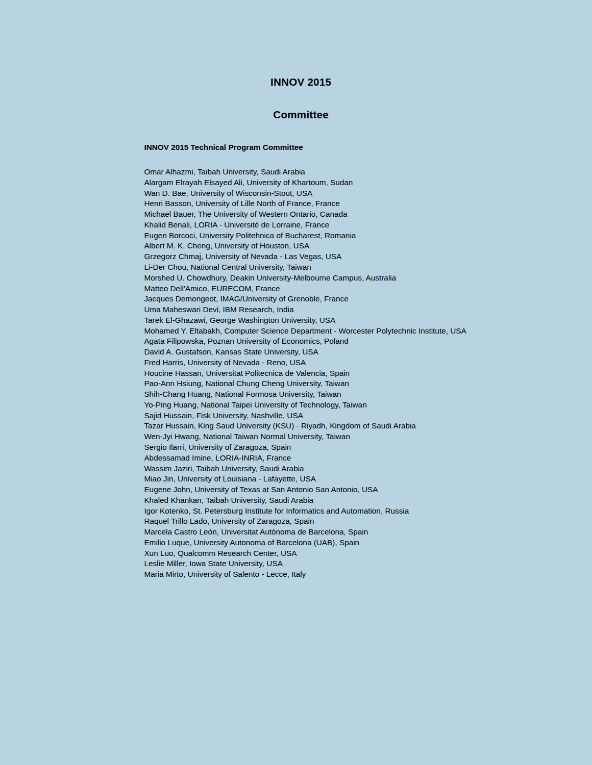INNOV 2015
Committee
INNOV 2015 Technical Program Committee
Omar Alhazmi, Taibah University, Saudi Arabia
Alargam Elrayah Elsayed Ali, University of Khartoum, Sudan
Wan D. Bae, University of Wisconsin-Stout, USA
Henri Basson, University of Lille North of France, France
Michael Bauer, The University of Western Ontario, Canada
Khalid Benali, LORIA - Université de Lorraine, France
Eugen Borcoci, University Politehnica of Bucharest, Romania
Albert M. K. Cheng, University of Houston, USA
Grzegorz Chmaj, University of Nevada - Las Vegas, USA
Li-Der Chou, National Central University, Taiwan
Morshed U. Chowdhury, Deakin University-Melbourne Campus, Australia
Matteo Dell'Amico, EURECOM, France
Jacques Demongeot, IMAG/University of Grenoble, France
Uma Maheswari Devi, IBM Research, India
Tarek El-Ghazawi, George Washington University, USA
Mohamed Y. Eltabakh, Computer Science Department - Worcester Polytechnic Institute, USA
Agata Filipowska, Poznan University of Economics, Poland
David A. Gustafson, Kansas State University, USA
Fred Harris, University of Nevada - Reno, USA
Houcine Hassan, Universitat Politecnica de Valencia, Spain
Pao-Ann Hsiung, National Chung Cheng University, Taiwan
Shih-Chang Huang, National Formosa University, Taiwan
Yo-Ping Huang, National Taipei University of Technology, Taiwan
Sajid Hussain, Fisk University, Nashville, USA
Tazar Hussain, King Saud University (KSU) - Riyadh, Kingdom of Saudi Arabia
Wen-Jyi Hwang, National Taiwan Normal University, Taiwan
Sergio Ilarri, University of Zaragoza, Spain
Abdessamad Imine, LORIA-INRIA, France
Wassim Jaziri, Taibah University, Saudi Arabia
Miao Jin, University of Louisiana - Lafayette, USA
Eugene John, University of Texas at San Antonio San Antonio, USA
Khaled Khankan, Taibah University, Saudi Arabia
Igor Kotenko, St. Petersburg Institute for Informatics and Automation, Russia
Raquel Trillo Lado, University of Zaragoza, Spain
Marcela Castro León, Universitat Autònoma de Barcelona, Spain
Emilio Luque, University Autonoma of Barcelona (UAB), Spain
Xun Luo, Qualcomm Research Center, USA
Leslie Miller, Iowa State University, USA
Maria Mirto, University of Salento - Lecce, Italy